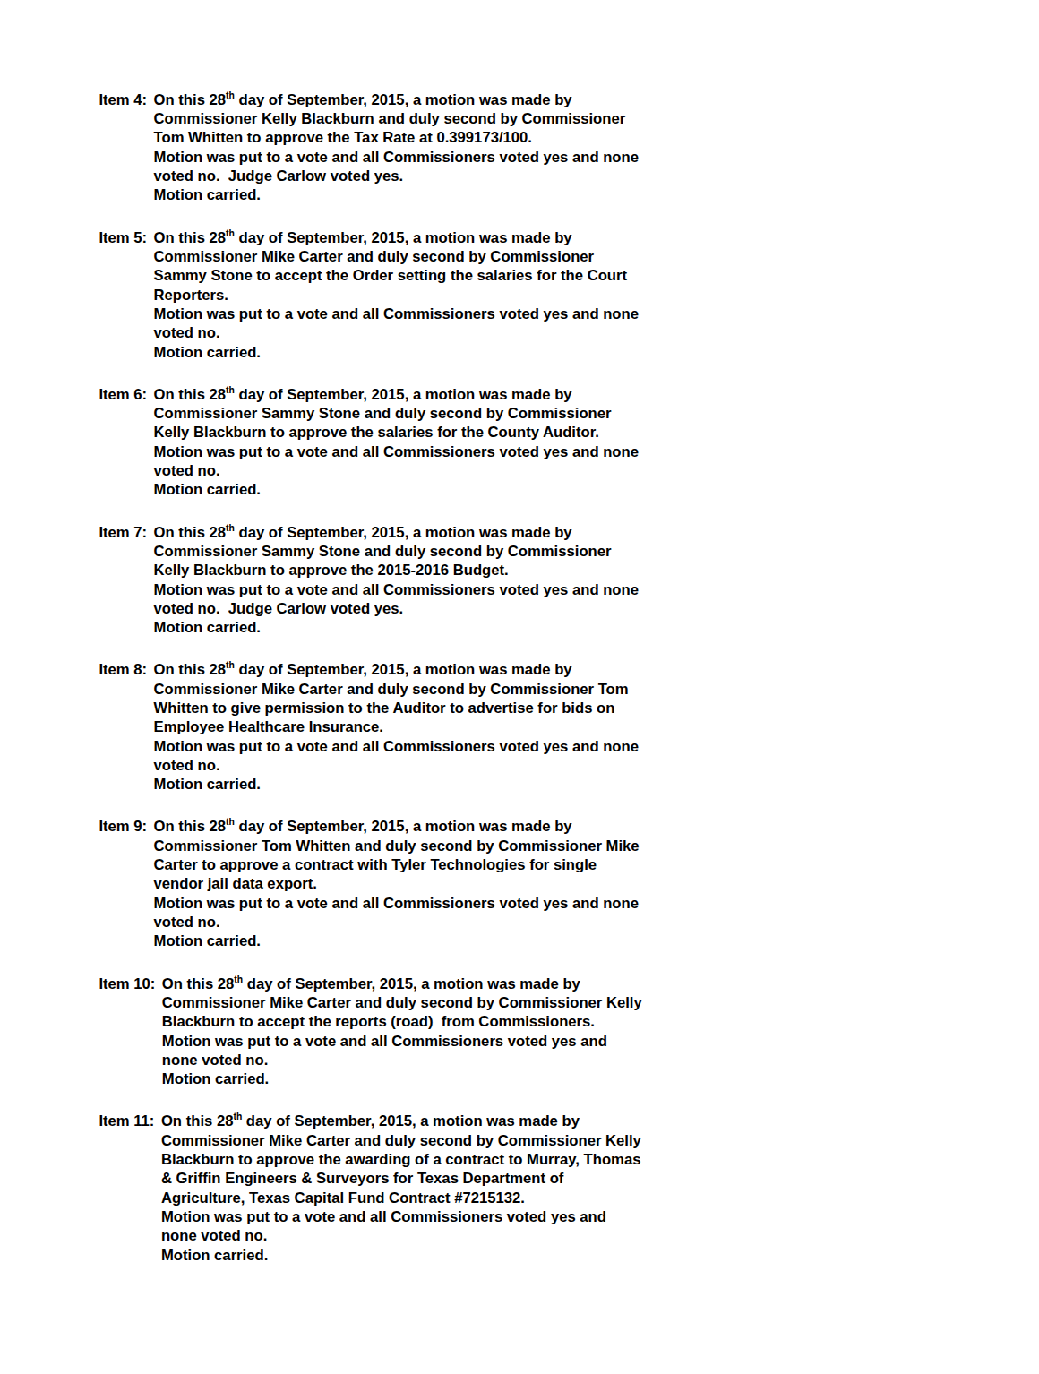Item 4:
On this 28th day of September, 2015, a motion was made by Commissioner Kelly Blackburn and duly second by Commissioner Tom Whitten to approve the Tax Rate at 0.399173/100.
Motion was put to a vote and all Commissioners voted yes and none voted no. Judge Carlow voted yes.
Motion carried.
Item 5:
On this 28th day of September, 2015, a motion was made by Commissioner Mike Carter and duly second by Commissioner Sammy Stone to accept the Order setting the salaries for the Court Reporters.
Motion was put to a vote and all Commissioners voted yes and none voted no.
Motion carried.
Item 6:
On this 28th day of September, 2015, a motion was made by Commissioner Sammy Stone and duly second by Commissioner Kelly Blackburn to approve the salaries for the County Auditor.
Motion was put to a vote and all Commissioners voted yes and none voted no.
Motion carried.
Item 7:
On this 28th day of September, 2015, a motion was made by Commissioner Sammy Stone and duly second by Commissioner Kelly Blackburn to approve the 2015-2016 Budget.
Motion was put to a vote and all Commissioners voted yes and none voted no. Judge Carlow voted yes.
Motion carried.
Item 8:
On this 28th day of September, 2015, a motion was made by Commissioner Mike Carter and duly second by Commissioner Tom Whitten to give permission to the Auditor to advertise for bids on Employee Healthcare Insurance.
Motion was put to a vote and all Commissioners voted yes and none voted no.
Motion carried.
Item 9:
On this 28th day of September, 2015, a motion was made by Commissioner Tom Whitten and duly second by Commissioner Mike Carter to approve a contract with Tyler Technologies for single vendor jail data export.
Motion was put to a vote and all Commissioners voted yes and none voted no.
Motion carried.
Item 10:
On this 28th day of September, 2015, a motion was made by Commissioner Mike Carter and duly second by Commissioner Kelly Blackburn to accept the reports (road) from Commissioners.
Motion was put to a vote and all Commissioners voted yes and none voted no.
Motion carried.
Item 11:
On this 28th day of September, 2015, a motion was made by Commissioner Mike Carter and duly second by Commissioner Kelly Blackburn to approve the awarding of a contract to Murray, Thomas & Griffin Engineers & Surveyors for Texas Department of Agriculture, Texas Capital Fund Contract #7215132.
Motion was put to a vote and all Commissioners voted yes and none voted no.
Motion carried.